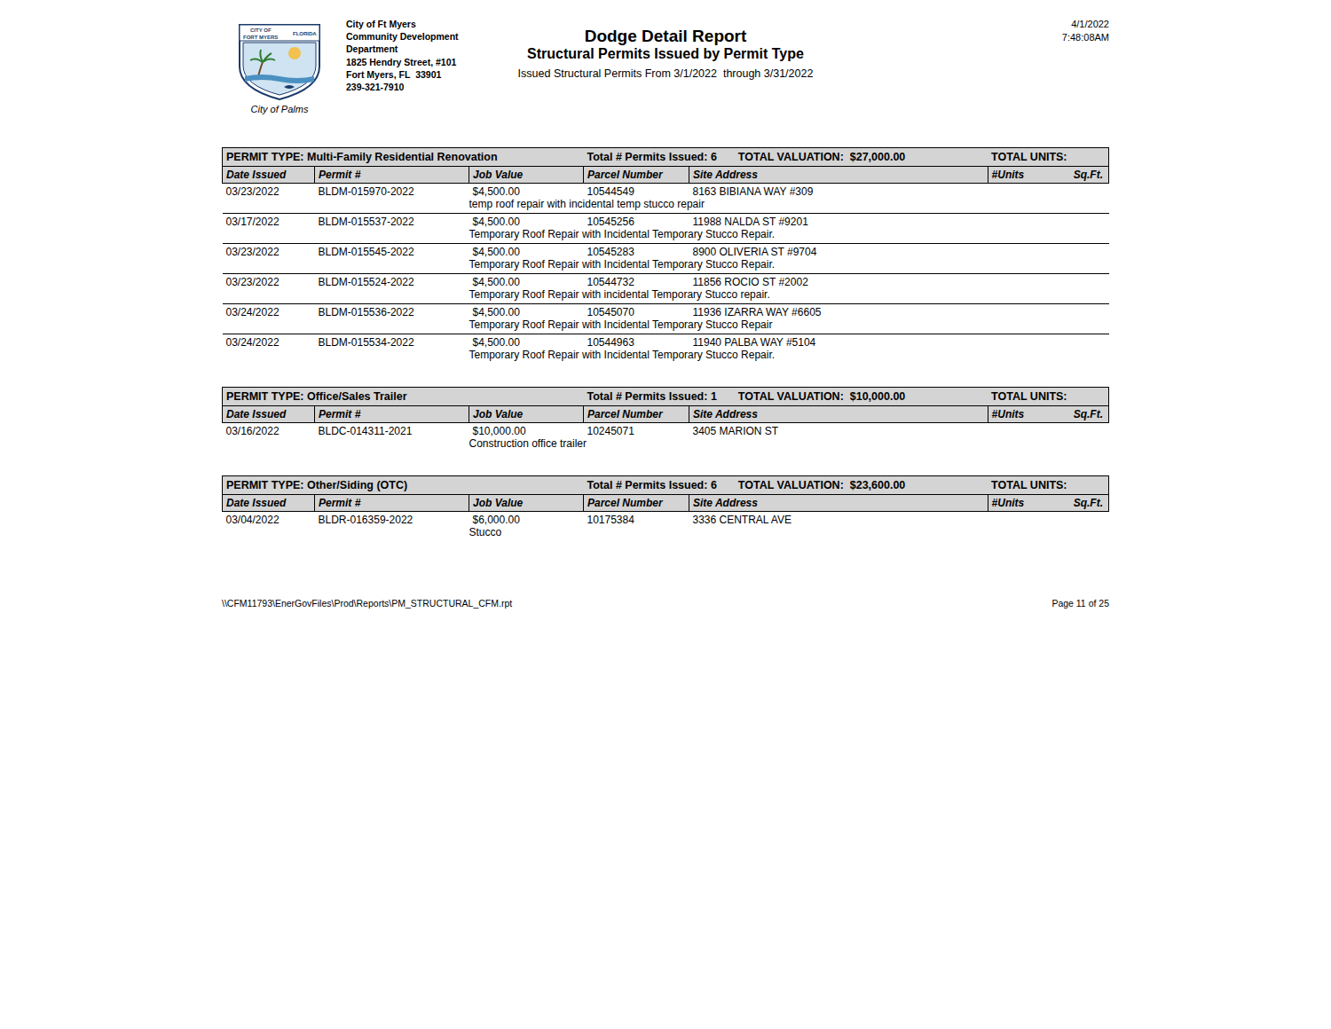CITY OF FORT MYERS FLORIDA
City of Palms
City of Ft Myers
Community Development
Department
1825 Hendry Street, #101
Fort Myers, FL 33901
239-321-7910
4/1/2022
7:48:08AM
Dodge Detail Report
Structural Permits Issued by Permit Type
Issued Structural Permits From 3/1/2022 through 3/31/2022
| PERMIT TYPE: Multi-Family Residential Renovation | Total # Permits Issued: 6 | TOTAL VALUATION: $27,000.00 | TOTAL UNITS: |
| Date Issued | Permit # | Job Value | Parcel Number | Site Address | #Units Sq.Ft. |
| 03/23/2022 | BLDM-015970-2022 | $4,500.00 | 10544549 | 8163 BIBIANA WAY #309 | | |
| | temp roof repair with incidental temp stucco repair |
| 03/17/2022 | BLDM-015537-2022 | $4,500.00 | 10545256 | 11988 NALDA ST #9201 | | |
| | Temporary Roof Repair with Incidental Temporary Stucco Repair. |
| 03/23/2022 | BLDM-015545-2022 | $4,500.00 | 10545283 | 8900 OLIVERIA ST #9704 | | |
| | Temporary Roof Repair with Incidental Temporary Stucco Repair. |
| 03/23/2022 | BLDM-015524-2022 | $4,500.00 | 10544732 | 11856 ROCIO ST #2002 | | |
| | Temporary Roof Repair with incidental Temporary Stucco repair. |
| 03/24/2022 | BLDM-015536-2022 | $4,500.00 | 10545070 | 11936 IZARRA WAY #6605 | | |
| | Temporary Roof Repair with Incidental Temporary Stucco Repair |
| 03/24/2022 | BLDM-015534-2022 | $4,500.00 | 10544963 | 11940 PALBA WAY #5104 | | |
| | Temporary Roof Repair with Incidental Temporary Stucco Repair. |
| PERMIT TYPE: Office/Sales Trailer | Total # Permits Issued: 1 | TOTAL VALUATION: $10,000.00 | TOTAL UNITS: |
| Date Issued | Permit # | Job Value | Parcel Number | Site Address | #Units Sq.Ft. |
| 03/16/2022 | BLDC-014311-2021 | $10,000.00 | 10245071 | 3405 MARION ST | | |
| | Construction office trailer |
| PERMIT TYPE: Other/Siding (OTC) | Total # Permits Issued: 6 | TOTAL VALUATION: $23,600.00 | TOTAL UNITS: |
| Date Issued | Permit # | Job Value | Parcel Number | Site Address | #Units Sq.Ft. |
| 03/04/2022 | BLDR-016359-2022 | $6,000.00 | 10175384 | 3336 CENTRAL AVE | | |
| | Stucco |
\\CFM11793\EnerGovFiles\Prod\Reports\PM_STRUCTURAL_CFM.rpt Page 11 of 25